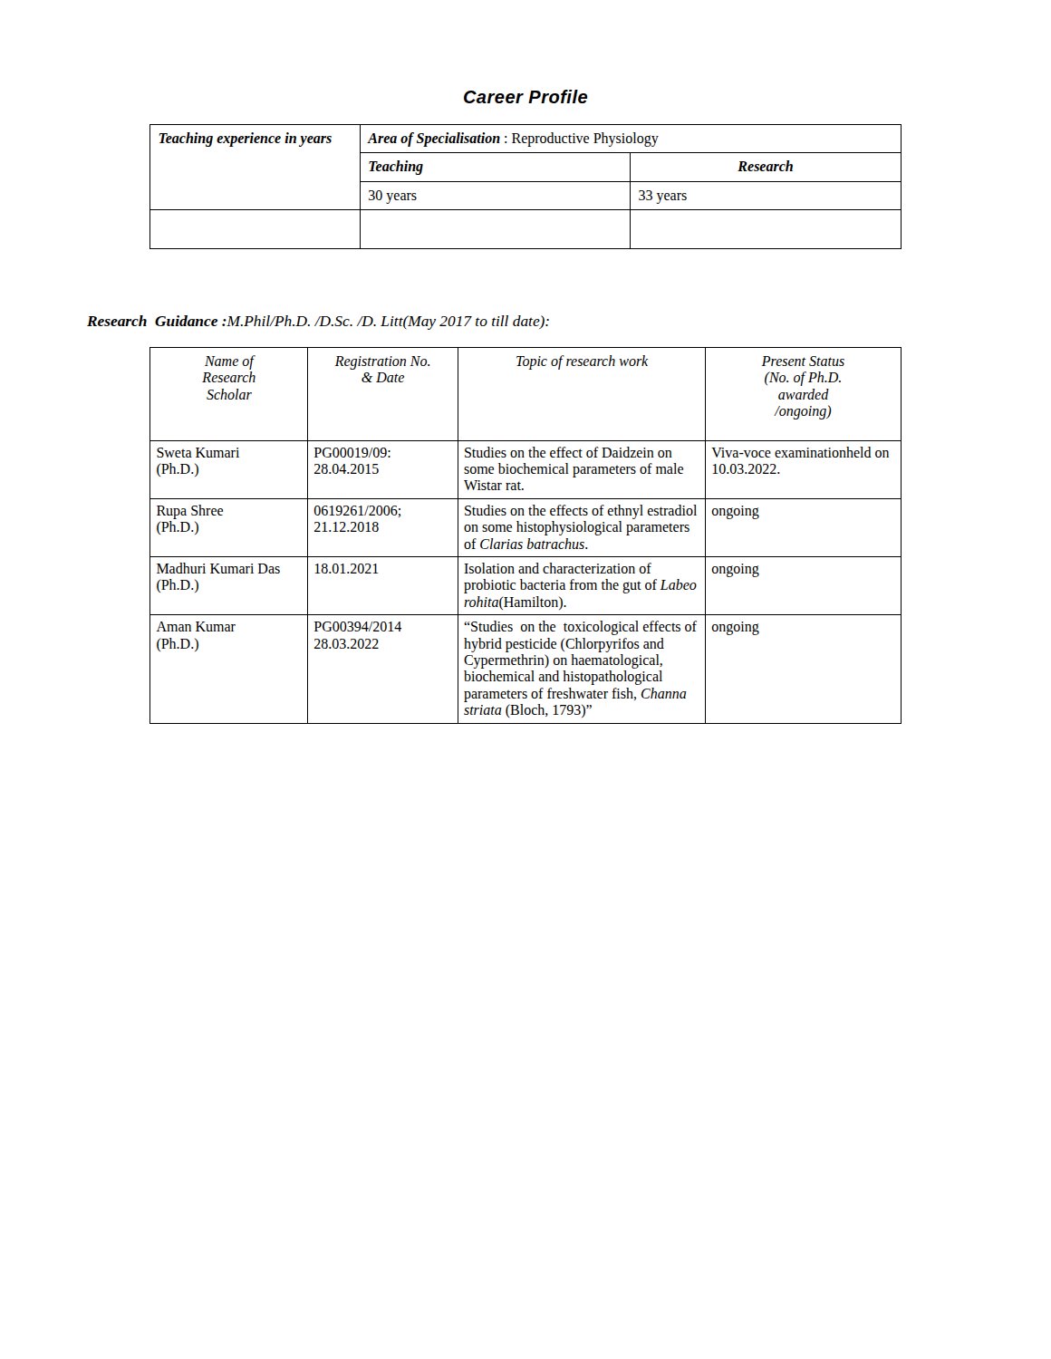Career Profile
| Teaching experience in years | Area of Specialisation : Reproductive Physiology |
| Teaching | Research |
| 30 years | 33 years |
Research Guidance : M.Phil/Ph.D. /D.Sc. /D. Litt(May 2017 to till date):
| Name of Research Scholar | Registration No. & Date | Topic of research work | Present Status (No. of Ph.D. awarded /ongoing) |
| --- | --- | --- | --- |
| Sweta Kumari (Ph.D.) | PG00019/09: 28.04.2015 | Studies on the effect of Daidzein on some biochemical parameters of male Wistar rat. | Viva-voce examinationheld on 10.03.2022. |
| Rupa Shree (Ph.D.) | 0619261/2006; 21.12.2018 | Studies on the effects of ethnyl estradiol on some histophysiological parameters of Clarias batrachus . | ongoing |
| Madhuri Kumari Das (Ph.D.) | 18.01.2021 | Isolation and characterization of probiotic bacteria from the gut of Labeo rohita (Hamilton). | ongoing |
| Aman Kumar (Ph.D.) | PG00394/2014 28.03.2022 | “Studies on the toxicological effects of hybrid pesticide (Chlorpyrifos and Cypermethrin) on haematological, biochemical and histopathological parameters of freshwater fish, Channa striata (Bloch, 1793)” | ongoing |